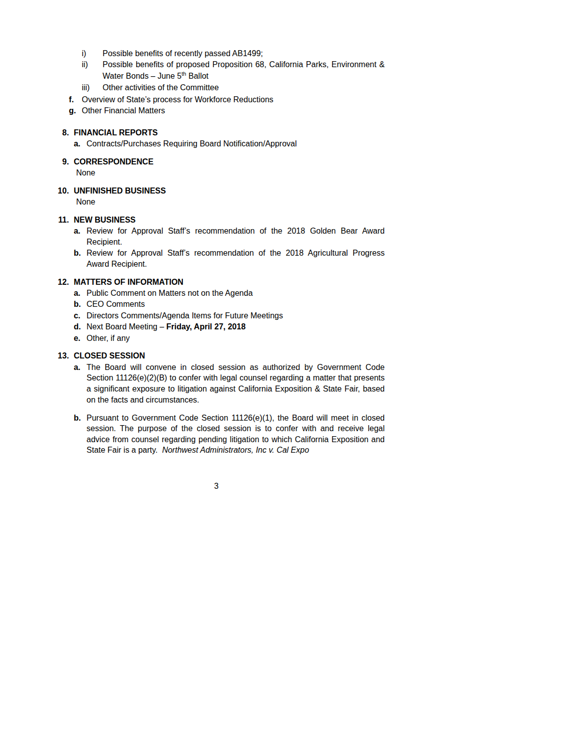i) Possible benefits of recently passed AB1499;
ii) Possible benefits of proposed Proposition 68, California Parks, Environment & Water Bonds – June 5th Ballot
iii) Other activities of the Committee
f. Overview of State’s process for Workforce Reductions
g. Other Financial Matters
8.
Financial Reports
a. Contracts/Purchases Requiring Board Notification/Approval
9.
Correspondence
None
10.
Unfinished Business
None
11.
New Business
a. Review for Approval Staff’s recommendation of the 2018 Golden Bear Award Recipient.
b. Review for Approval Staff’s recommendation of the 2018 Agricultural Progress Award Recipient.
12.
Matters of Information
a. Public Comment on Matters not on the Agenda
b. CEO Comments
c. Directors Comments/Agenda Items for Future Meetings
d. Next Board Meeting – Friday, April 27, 2018
e. Other, if any
13.
Closed Session
a. The Board will convene in closed session as authorized by Government Code Section 11126(e)(2)(B) to confer with legal counsel regarding a matter that presents a significant exposure to litigation against California Exposition & State Fair, based on the facts and circumstances.
b. Pursuant to Government Code Section 11126(e)(1), the Board will meet in closed session. The purpose of the closed session is to confer with and receive legal advice from counsel regarding pending litigation to which California Exposition and State Fair is a party. Northwest Administrators, Inc v. Cal Expo
3